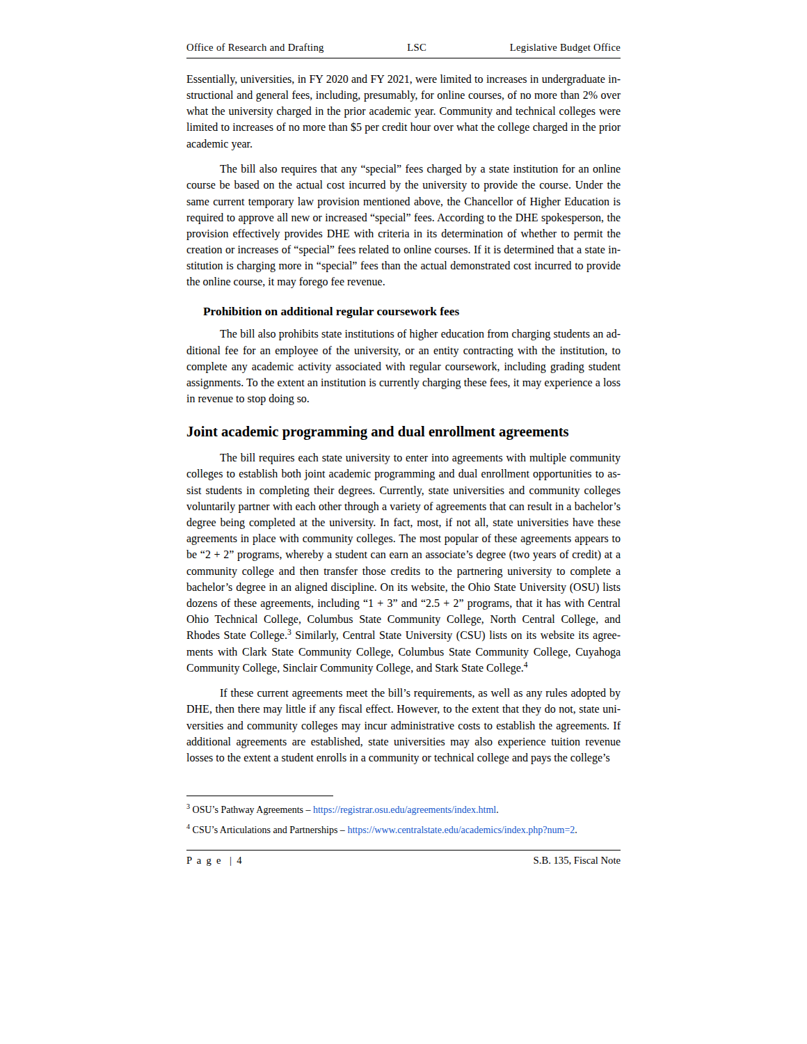Office of Research and Drafting
LSC
Legislative Budget Office
Essentially, universities, in FY 2020 and FY 2021, were limited to increases in undergraduate instructional and general fees, including, presumably, for online courses, of no more than 2% over what the university charged in the prior academic year. Community and technical colleges were limited to increases of no more than $5 per credit hour over what the college charged in the prior academic year.
The bill also requires that any “special” fees charged by a state institution for an online course be based on the actual cost incurred by the university to provide the course. Under the same current temporary law provision mentioned above, the Chancellor of Higher Education is required to approve all new or increased “special” fees. According to the DHE spokesperson, the provision effectively provides DHE with criteria in its determination of whether to permit the creation or increases of “special” fees related to online courses. If it is determined that a state institution is charging more in “special” fees than the actual demonstrated cost incurred to provide the online course, it may forego fee revenue.
Prohibition on additional regular coursework fees
The bill also prohibits state institutions of higher education from charging students an additional fee for an employee of the university, or an entity contracting with the institution, to complete any academic activity associated with regular coursework, including grading student assignments. To the extent an institution is currently charging these fees, it may experience a loss in revenue to stop doing so.
Joint academic programming and dual enrollment agreements
The bill requires each state university to enter into agreements with multiple community colleges to establish both joint academic programming and dual enrollment opportunities to assist students in completing their degrees. Currently, state universities and community colleges voluntarily partner with each other through a variety of agreements that can result in a bachelor’s degree being completed at the university. In fact, most, if not all, state universities have these agreements in place with community colleges. The most popular of these agreements appears to be “2 + 2” programs, whereby a student can earn an associate’s degree (two years of credit) at a community college and then transfer those credits to the partnering university to complete a bachelor’s degree in an aligned discipline. On its website, the Ohio State University (OSU) lists dozens of these agreements, including “1 + 3” and “2.5 + 2” programs, that it has with Central Ohio Technical College, Columbus State Community College, North Central College, and Rhodes State College.3 Similarly, Central State University (CSU) lists on its website its agreements with Clark State Community College, Columbus State Community College, Cuyahoga Community College, Sinclair Community College, and Stark State College.4
If these current agreements meet the bill’s requirements, as well as any rules adopted by DHE, then there may little if any fiscal effect. However, to the extent that they do not, state universities and community colleges may incur administrative costs to establish the agreements. If additional agreements are established, state universities may also experience tuition revenue losses to the extent a student enrolls in a community or technical college and pays the college’s
3 OSU’s Pathway Agreements – https://registrar.osu.edu/agreements/index.html.
4 CSU’s Articulations and Partnerships – https://www.centralstate.edu/academics/index.php?num=2.
P a g e | 4
S.B. 135, Fiscal Note